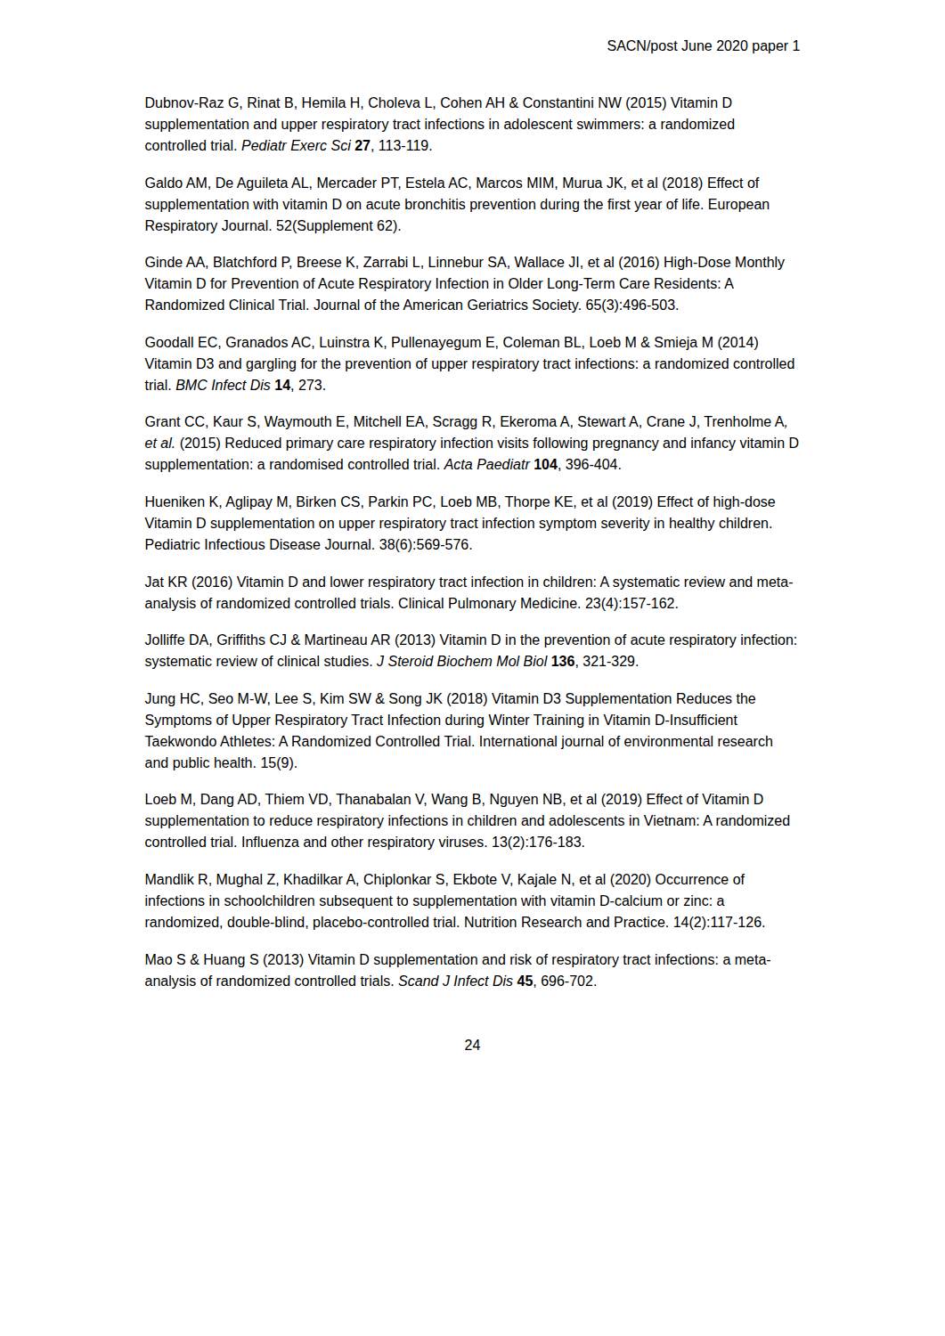SACN/post June 2020 paper 1
Dubnov-Raz G, Rinat B, Hemila H, Choleva L, Cohen AH & Constantini NW (2015) Vitamin D supplementation and upper respiratory tract infections in adolescent swimmers: a randomized controlled trial. Pediatr Exerc Sci 27, 113-119.
Galdo AM, De Aguileta AL, Mercader PT, Estela AC, Marcos MIM, Murua JK, et al (2018) Effect of supplementation with vitamin D on acute bronchitis prevention during the first year of life. European Respiratory Journal. 52(Supplement 62).
Ginde AA, Blatchford P, Breese K, Zarrabi L, Linnebur SA, Wallace JI, et al (2016) High-Dose Monthly Vitamin D for Prevention of Acute Respiratory Infection in Older Long-Term Care Residents: A Randomized Clinical Trial. Journal of the American Geriatrics Society. 65(3):496-503.
Goodall EC, Granados AC, Luinstra K, Pullenayegum E, Coleman BL, Loeb M & Smieja M (2014) Vitamin D3 and gargling for the prevention of upper respiratory tract infections: a randomized controlled trial. BMC Infect Dis 14, 273.
Grant CC, Kaur S, Waymouth E, Mitchell EA, Scragg R, Ekeroma A, Stewart A, Crane J, Trenholme A, et al. (2015) Reduced primary care respiratory infection visits following pregnancy and infancy vitamin D supplementation: a randomised controlled trial. Acta Paediatr 104, 396-404.
Hueniken K, Aglipay M, Birken CS, Parkin PC, Loeb MB, Thorpe KE, et al (2019) Effect of high-dose Vitamin D supplementation on upper respiratory tract infection symptom severity in healthy children. Pediatric Infectious Disease Journal. 38(6):569-576.
Jat KR (2016) Vitamin D and lower respiratory tract infection in children: A systematic review and meta-analysis of randomized controlled trials. Clinical Pulmonary Medicine. 23(4):157-162.
Jolliffe DA, Griffiths CJ & Martineau AR (2013) Vitamin D in the prevention of acute respiratory infection: systematic review of clinical studies. J Steroid Biochem Mol Biol 136, 321-329.
Jung HC, Seo M-W, Lee S, Kim SW & Song JK (2018) Vitamin D3 Supplementation Reduces the Symptoms of Upper Respiratory Tract Infection during Winter Training in Vitamin D-Insufficient Taekwondo Athletes: A Randomized Controlled Trial. International journal of environmental research and public health. 15(9).
Loeb M, Dang AD, Thiem VD, Thanabalan V, Wang B, Nguyen NB, et al (2019) Effect of Vitamin D supplementation to reduce respiratory infections in children and adolescents in Vietnam: A randomized controlled trial. Influenza and other respiratory viruses. 13(2):176-183.
Mandlik R, Mughal Z, Khadilkar A, Chiplonkar S, Ekbote V, Kajale N, et al (2020) Occurrence of infections in schoolchildren subsequent to supplementation with vitamin D-calcium or zinc: a randomized, double-blind, placebo-controlled trial. Nutrition Research and Practice. 14(2):117-126.
Mao S & Huang S (2013) Vitamin D supplementation and risk of respiratory tract infections: a meta-analysis of randomized controlled trials. Scand J Infect Dis 45, 696-702.
24